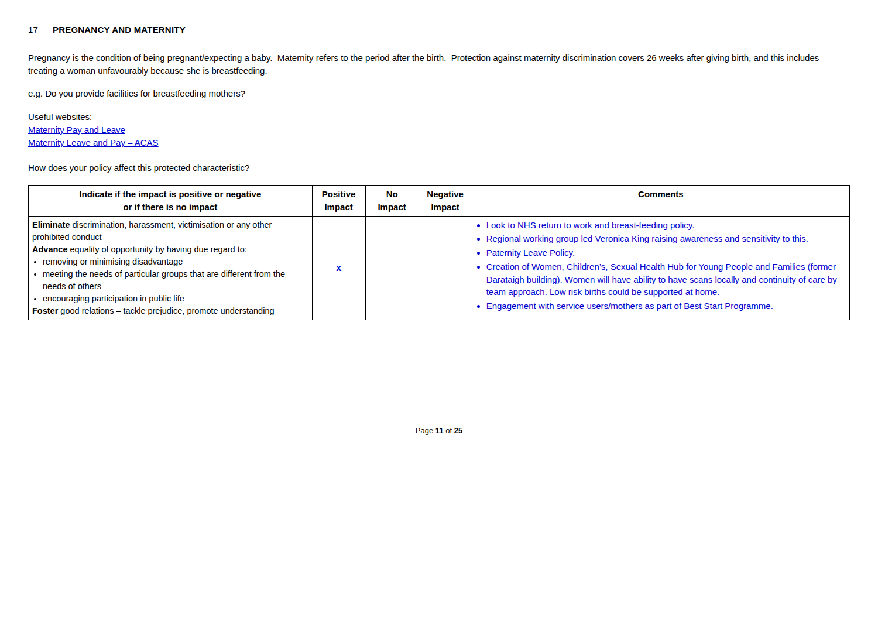17 PREGNANCY AND MATERNITY
Pregnancy is the condition of being pregnant/expecting a baby. Maternity refers to the period after the birth. Protection against maternity discrimination covers 26 weeks after giving birth, and this includes treating a woman unfavourably because she is breastfeeding.
e.g. Do you provide facilities for breastfeeding mothers?
Useful websites:
Maternity Pay and Leave Maternity Leave and Pay – ACAS
How does your policy affect this protected characteristic?
| Indicate if the impact is positive or negative or if there is no impact | Positive Impact | No Impact | Negative Impact | Comments |
| --- | --- | --- | --- | --- |
| Eliminate discrimination, harassment, victimisation or any other prohibited conduct Advance equality of opportunity by having due regard to: removing or minimising disadvantage meeting the needs of particular groups that are different from the needs of others encouraging participation in public life Foster good relations – tackle prejudice, promote understanding | x | | | Look to NHS return to work and breast-feeding policy. Regional working group led Veronica King raising awareness and sensitivity to this. Paternity Leave Policy. Creation of Women, Children’s, Sexual Health Hub for Young People and Families (former Darataigh building). Women will have ability to have scans locally and continuity of care by team approach. Low risk births could be supported at home. Engagement with service users/mothers as part of Best Start Programme. |
Page 11 of 25